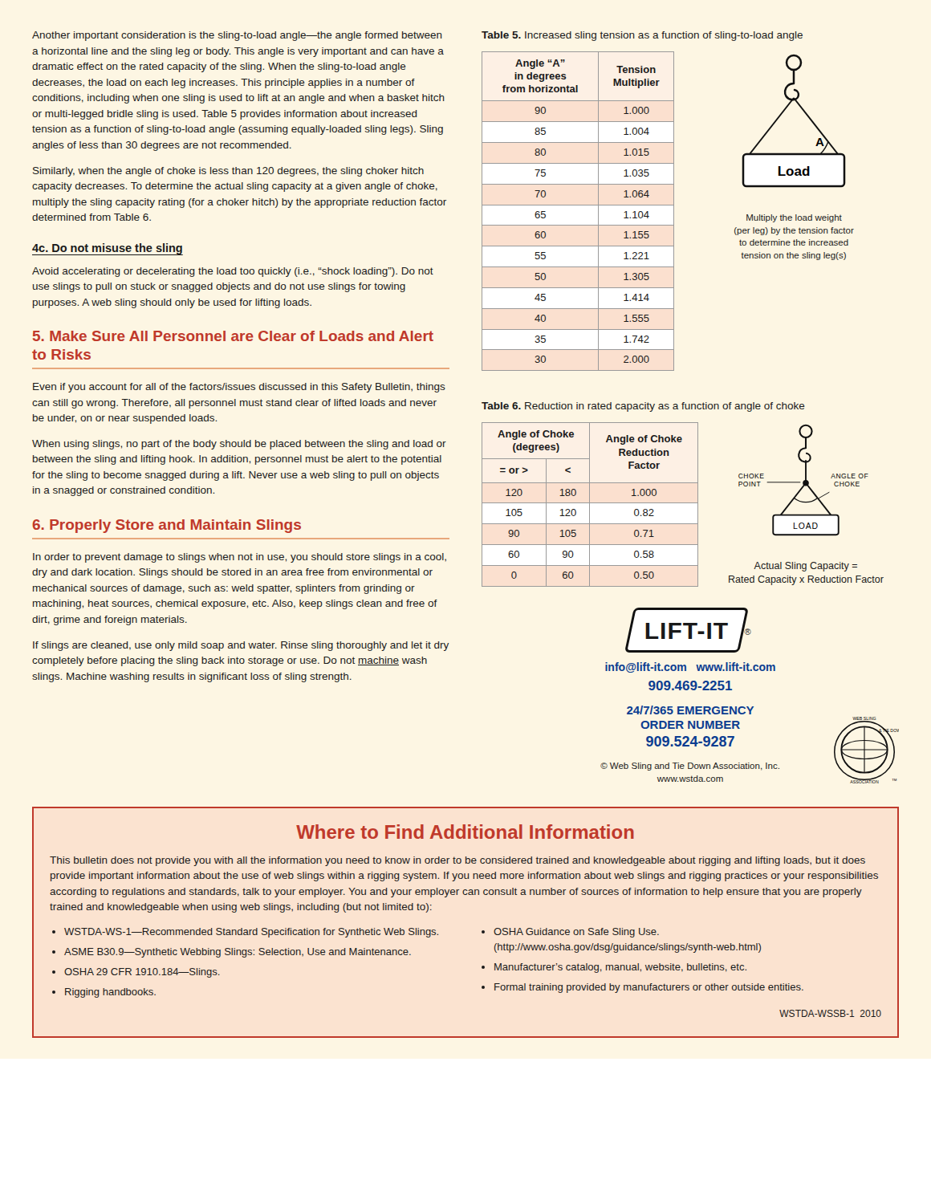Another important consideration is the sling-to-load angle—the angle formed between a horizontal line and the sling leg or body. This angle is very important and can have a dramatic effect on the rated capacity of the sling. When the sling-to-load angle decreases, the load on each leg increases. This principle applies in a number of conditions, including when one sling is used to lift at an angle and when a basket hitch or multi-legged bridle sling is used. Table 5 provides information about increased tension as a function of sling-to-load angle (assuming equally-loaded sling legs). Sling angles of less than 30 degrees are not recommended.
Similarly, when the angle of choke is less than 120 degrees, the sling choker hitch capacity decreases. To determine the actual sling capacity at a given angle of choke, multiply the sling capacity rating (for a choker hitch) by the appropriate reduction factor determined from Table 6.
4c. Do not misuse the sling
Avoid accelerating or decelerating the load too quickly (i.e., “shock loading”). Do not use slings to pull on stuck or snagged objects and do not use slings for towing purposes. A web sling should only be used for lifting loads.
5. Make Sure All Personnel are Clear of Loads and Alert to Risks
Even if you account for all of the factors/issues discussed in this Safety Bulletin, things can still go wrong. Therefore, all personnel must stand clear of lifted loads and never be under, on or near suspended loads.
When using slings, no part of the body should be placed between the sling and load or between the sling and lifting hook. In addition, personnel must be alert to the potential for the sling to become snagged during a lift. Never use a web sling to pull on objects in a snagged or constrained condition.
6. Properly Store and Maintain Slings
In order to prevent damage to slings when not in use, you should store slings in a cool, dry and dark location. Slings should be stored in an area free from environmental or mechanical sources of damage, such as: weld spatter, splinters from grinding or machining, heat sources, chemical exposure, etc. Also, keep slings clean and free of dirt, grime and foreign materials.
If slings are cleaned, use only mild soap and water. Rinse sling thoroughly and let it dry completely before placing the sling back into storage or use. Do not machine wash slings. Machine washing results in significant loss of sling strength.
Table 5. Increased sling tension as a function of sling-to-load angle
| Angle “A” in degrees from horizontal | Tension Multiplier |
| --- | --- |
| 90 | 1.000 |
| 85 | 1.004 |
| 80 | 1.015 |
| 75 | 1.035 |
| 70 | 1.064 |
| 65 | 1.104 |
| 60 | 1.155 |
| 55 | 1.221 |
| 50 | 1.305 |
| 45 | 1.414 |
| 40 | 1.555 |
| 35 | 1.742 |
| 30 | 2.000 |
A Load
Multiply the load weight
(per leg) by the tension factor
to determine the increased
tension on the sling leg(s)
Table 6. Reduction in rated capacity as a function of angle of choke
| Angle of Choke (degrees) | Angle of Choke Reduction Factor |
| --- | --- |
| = or > | < |
| 120 | 180 | 1.000 |
| 105 | 120 | 0.82 |
| 90 | 105 | 0.71 |
| 60 | 90 | 0.58 |
| 0 | 60 | 0.50 |
CHOKE POINT ANGLE OF CHOKE LOAD
Actual Sling Capacity =
Rated Capacity x Reduction Factor
LIFT-IT
®
info@lift-it.com www.lift-it.com 909.469-2251
24/7/365 EMERGENCY
ORDER NUMBER 909.524-9287
© Web Sling and Tie Down Association, Inc.
www.wstda.com
WEB SLING & TIE DOWN ASSOCIATION TM
Where to Find Additional Information
This bulletin does not provide you with all the information you need to know in order to be considered trained and knowledgeable about rigging and lifting loads, but it does provide important information about the use of web slings within a rigging system. If you need more information about web slings and rigging practices or your responsibilities according to regulations and standards, talk to your employer. You and your employer can consult a number of sources of information to help ensure that you are properly trained and knowledgeable when using web slings, including (but not limited to):
WSTDA-WS-1—Recommended Standard Specification for Synthetic Web Slings.
ASME B30.9—Synthetic Webbing Slings: Selection, Use and Maintenance.
OSHA 29 CFR 1910.184—Slings.
Rigging handbooks.
OSHA Guidance on Safe Sling Use.
(http://www.osha.gov/dsg/guidance/slings/synth-web.html)
Manufacturer’s catalog, manual, website, bulletins, etc.
Formal training provided by manufacturers or other outside entities.
WSTDA-WSSB-1 2010